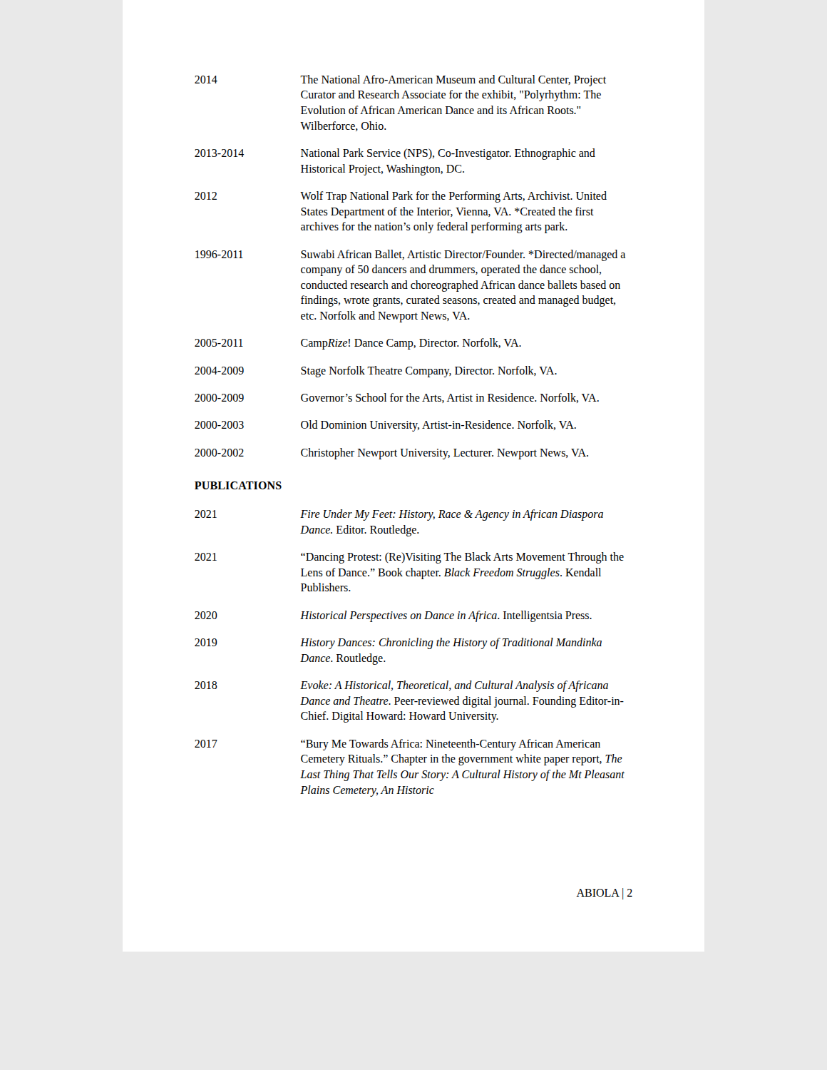2014
The National Afro-American Museum and Cultural Center, Project Curator and Research Associate for the exhibit, "Polyrhythm: The Evolution of African American Dance and its African Roots." Wilberforce, Ohio.
2013-2014
National Park Service (NPS), Co-Investigator. Ethnographic and Historical Project, Washington, DC.
2012
Wolf Trap National Park for the Performing Arts, Archivist. United States Department of the Interior, Vienna, VA. *Created the first archives for the nation’s only federal performing arts park.
1996-2011
Suwabi African Ballet, Artistic Director/Founder. *Directed/managed a company of 50 dancers and drummers, operated the dance school, conducted research and choreographed African dance ballets based on findings, wrote grants, curated seasons, created and managed budget, etc. Norfolk and Newport News, VA.
2005-2011
CampRize! Dance Camp, Director. Norfolk, VA.
2004-2009
Stage Norfolk Theatre Company, Director. Norfolk, VA.
2000-2009
Governor’s School for the Arts, Artist in Residence. Norfolk, VA.
2000-2003
Old Dominion University, Artist-in-Residence. Norfolk, VA.
2000-2002
Christopher Newport University, Lecturer. Newport News, VA.
PUBLICATIONS
2021
Fire Under My Feet: History, Race & Agency in African Diaspora Dance. Editor. Routledge.
2021
“Dancing Protest: (Re)Visiting The Black Arts Movement Through the Lens of Dance.” Book chapter. Black Freedom Struggles. Kendall Publishers.
2020
Historical Perspectives on Dance in Africa. Intelligentsia Press.
2019
History Dances: Chronicling the History of Traditional Mandinka Dance. Routledge.
2018
Evoke: A Historical, Theoretical, and Cultural Analysis of Africana Dance and Theatre. Peer-reviewed digital journal. Founding Editor-in-Chief. Digital Howard: Howard University.
2017
“Bury Me Towards Africa: Nineteenth-Century African American Cemetery Rituals.” Chapter in the government white paper report, The Last Thing That Tells Our Story: A Cultural History of the Mt Pleasant Plains Cemetery, An Historic
ABIOLA | 2